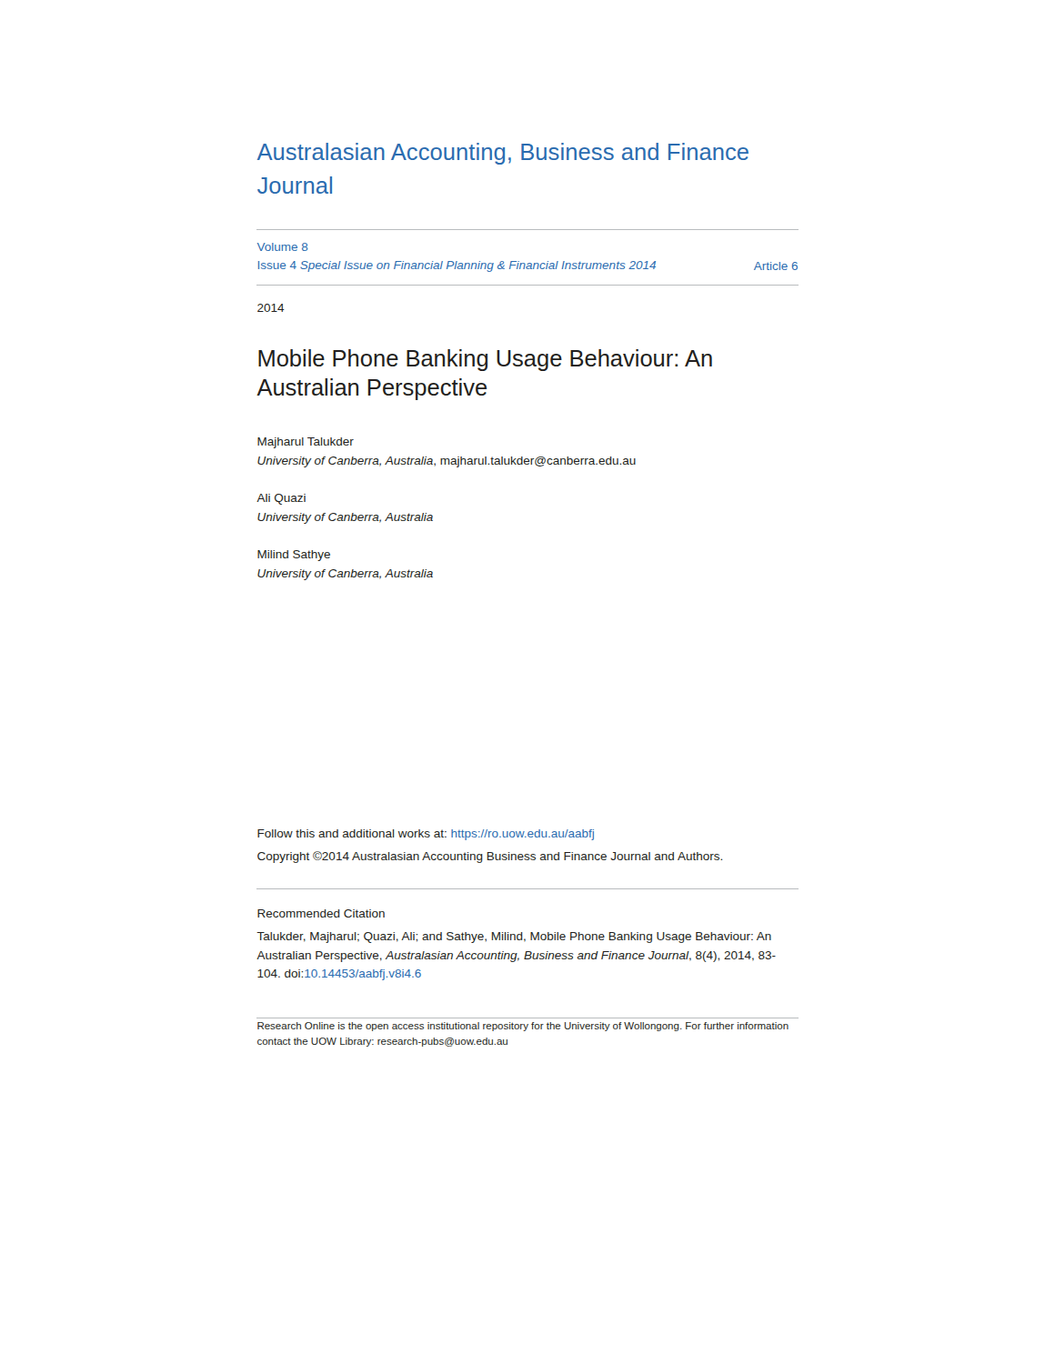Australasian Accounting, Business and Finance Journal
Volume 8
Issue 4 Special Issue on Financial Planning & Financial Instruments 2014
Article 6
2014
Mobile Phone Banking Usage Behaviour: An Australian Perspective
Majharul Talukder University of Canberra, Australia, majharul.talukder@canberra.edu.au
Ali Quazi University of Canberra, Australia
Milind Sathye University of Canberra, Australia
Follow this and additional works at: https://ro.uow.edu.au/aabfj
Copyright ©2014 Australasian Accounting Business and Finance Journal and Authors.
Recommended Citation
Talukder, Majharul; Quazi, Ali; and Sathye, Milind, Mobile Phone Banking Usage Behaviour: An Australian Perspective, Australasian Accounting, Business and Finance Journal, 8(4), 2014, 83-104. doi:10.14453/aabfj.v8i4.6
Research Online is the open access institutional repository for the University of Wollongong. For further information contact the UOW Library: research-pubs@uow.edu.au